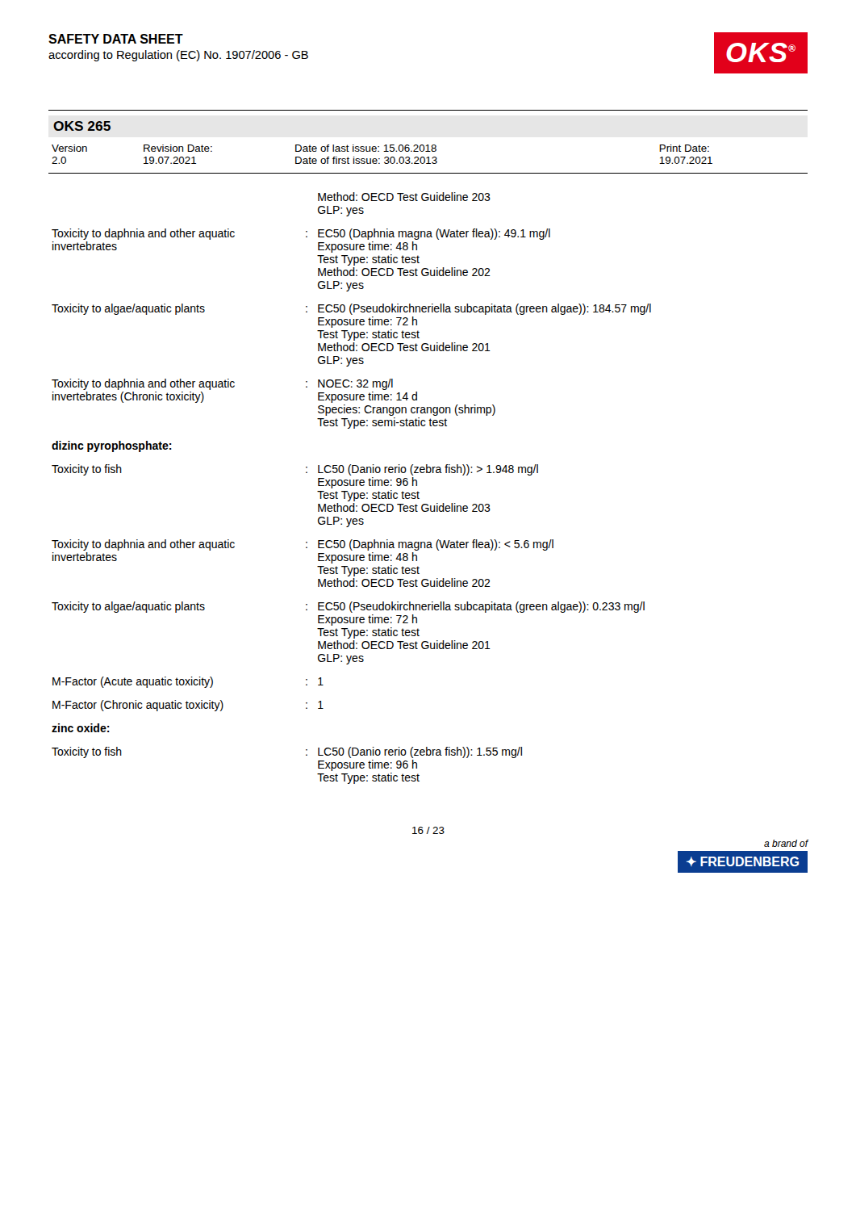SAFETY DATA SHEET
according to Regulation (EC) No. 1907/2006 - GB
OKS®
OKS 265
| Version 2.0 | Revision Date: 19.07.2021 | Date of last issue: 15.06.2018 Date of first issue: 30.03.2013 | Print Date: 19.07.2021 |
| | | Method: OECD Test Guideline 203 GLP: yes |
| Toxicity to daphnia and other aquatic invertebrates | : | EC50 (Daphnia magna (Water flea)): 49.1 mg/l Exposure time: 48 h Test Type: static test Method: OECD Test Guideline 202 GLP: yes |
| Toxicity to algae/aquatic plants | : | EC50 (Pseudokirchneriella subcapitata (green algae)): 184.57 mg/l Exposure time: 72 h Test Type: static test Method: OECD Test Guideline 201 GLP: yes |
| Toxicity to daphnia and other aquatic invertebrates (Chronic toxicity) | : | NOEC: 32 mg/l Exposure time: 14 d Species: Crangon crangon (shrimp) Test Type: semi-static test |
| dizinc pyrophosphate: |
| Toxicity to fish | : | LC50 (Danio rerio (zebra fish)): > 1.948 mg/l Exposure time: 96 h Test Type: static test Method: OECD Test Guideline 203 GLP: yes |
| Toxicity to daphnia and other aquatic invertebrates | : | EC50 (Daphnia magna (Water flea)): < 5.6 mg/l Exposure time: 48 h Test Type: static test Method: OECD Test Guideline 202 |
| Toxicity to algae/aquatic plants | : | EC50 (Pseudokirchneriella subcapitata (green algae)): 0.233 mg/l Exposure time: 72 h Test Type: static test Method: OECD Test Guideline 201 GLP: yes |
| M-Factor (Acute aquatic toxicity) | : | 1 |
| M-Factor (Chronic aquatic toxicity) | : | 1 |
| zinc oxide: |
| Toxicity to fish | : | LC50 (Danio rerio (zebra fish)): 1.55 mg/l Exposure time: 96 h Test Type: static test |
16 / 23
a brand of
✦FREUDENBERG